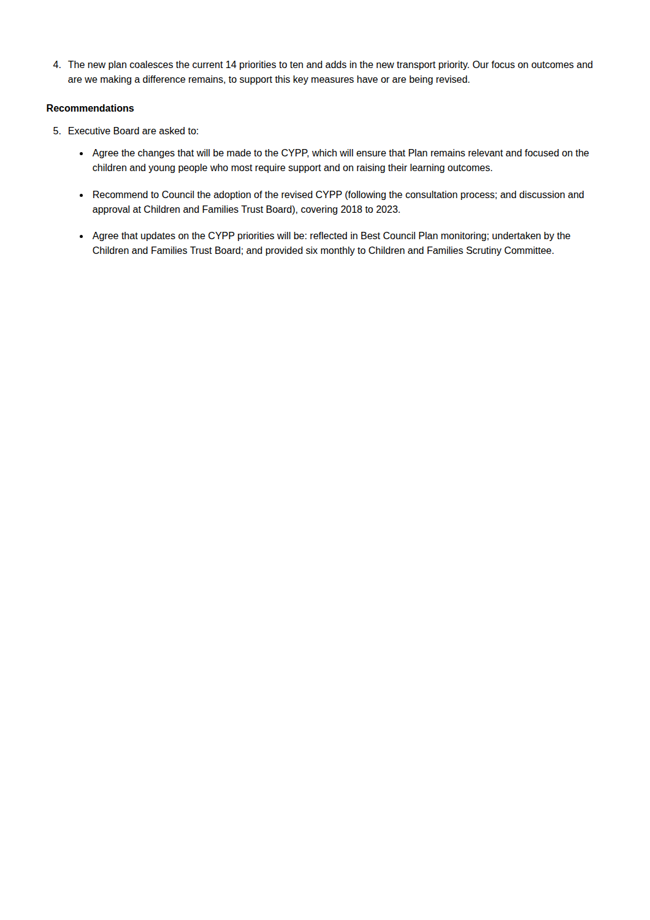The new plan coalesces the current 14 priorities to ten and adds in the new transport priority. Our focus on outcomes and are we making a difference remains, to support this key measures have or are being revised.
Recommendations
Executive Board are asked to:
Agree the changes that will be made to the CYPP, which will ensure that Plan remains relevant and focused on the children and young people who most require support and on raising their learning outcomes.
Recommend to Council the adoption of the revised CYPP (following the consultation process; and discussion and approval at Children and Families Trust Board), covering 2018 to 2023.
Agree that updates on the CYPP priorities will be: reflected in Best Council Plan monitoring; undertaken by the Children and Families Trust Board; and provided six monthly to Children and Families Scrutiny Committee.